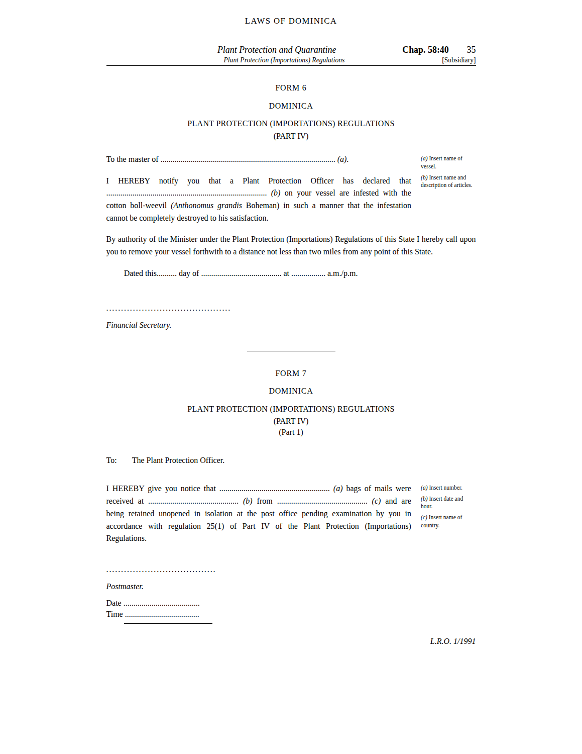LAWS OF DOMINICA
Plant Protection and Quarantine Chap. 58:40 35
Plant Protection (Importations) Regulations [Subsidiary]
FORM 6
DOMINICA
PLANT PROTECTION (IMPORTATIONS) REGULATIONS
(PART IV)
To the master of ....................................................................................... (a).
I HEREBY notify you that a Plant Protection Officer has declared that ................................................................................ (b) on your vessel are infested with the cotton boll-weevil (Anthonomus grandis Boheman) in such a manner that the infestation cannot be completely destroyed to his satisfaction.
(a) Insert name of vessel.
(b) Insert name and description of articles.
By authority of the Minister under the Plant Protection (Importations) Regulations of this State I hereby call upon you to remove your vessel forthwith to a distance not less than two miles from any point of this State.
Dated this.......... day of ........................................ at ................. a.m./p.m.
..........................................
Financial Secretary.
FORM 7
DOMINICA
PLANT PROTECTION (IMPORTATIONS) REGULATIONS
(PART IV)
(Part 1)
To: The Plant Protection Officer.
I HEREBY give you notice that ....................................................... (a) bags of mails were received at ............................................. (b) from ............................................. (c) and are being retained unopened in isolation at the post office pending examination by you in accordance with regulation 25(1) of Part IV of the Plant Protection (Importations) Regulations.
(a) Insert number.
(b) Insert date and hour.
(c) Insert name of country.
.....................................
Postmaster.
Date ......................................
Time .....................................
L.R.O. 1/1991